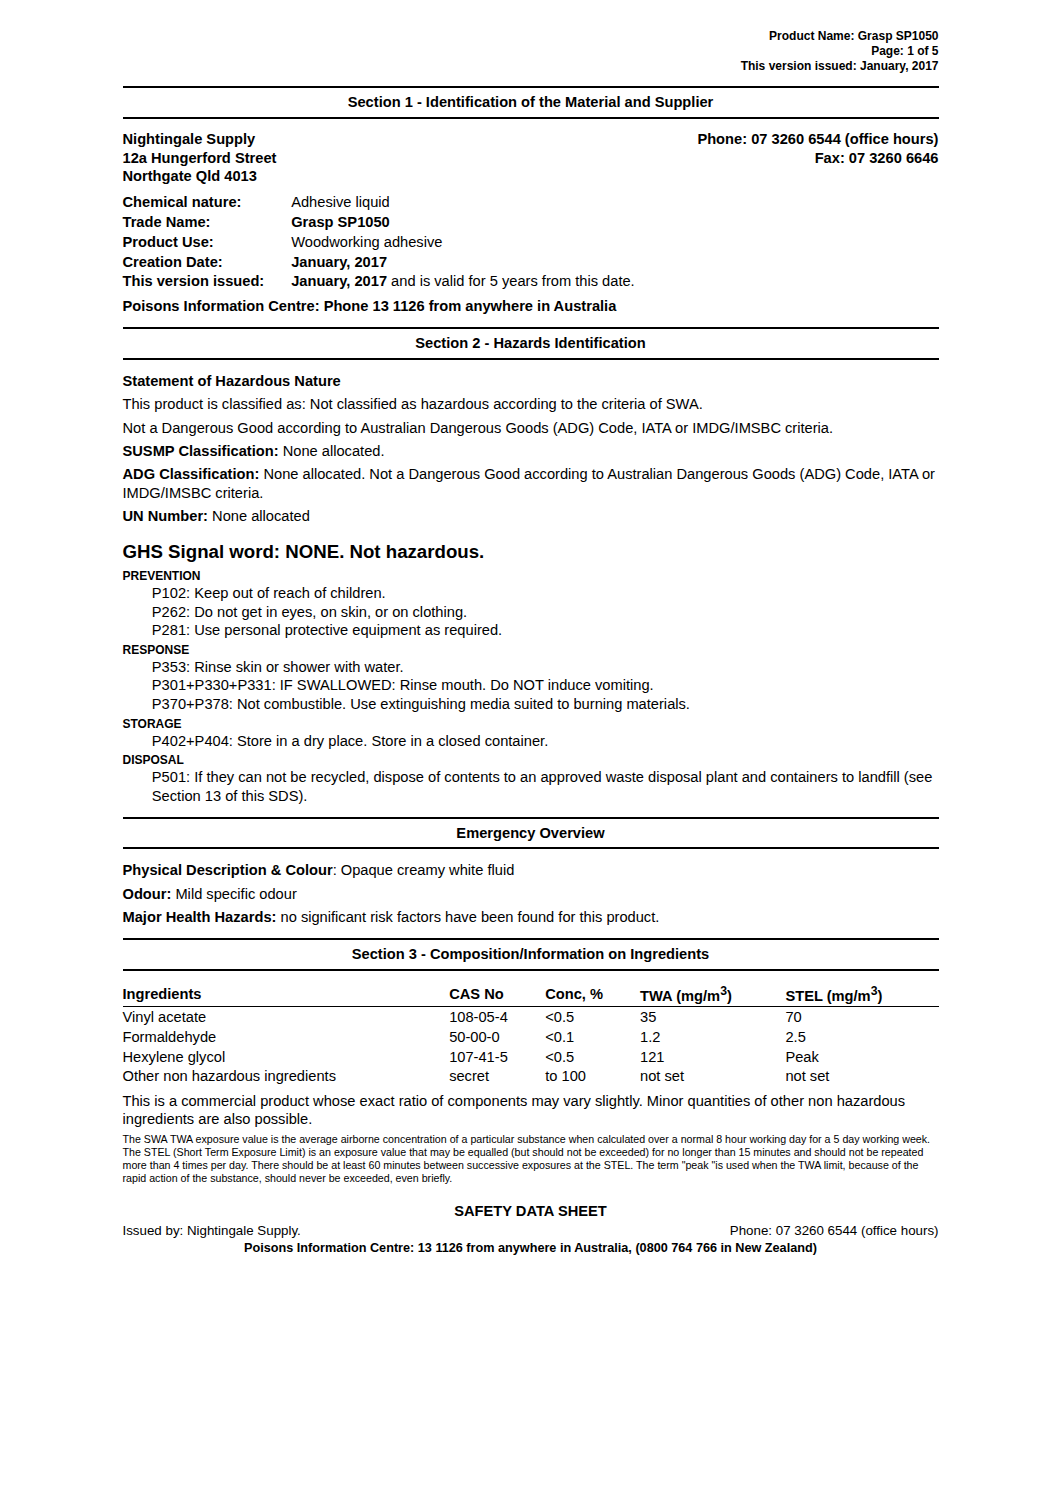Product Name: Grasp SP1050
Page: 1 of 5
This version issued: January, 2017
Section 1 - Identification of the Material and Supplier
| Nightingale Supply 12a Hungerford Street Northgate Qld 4013 | Phone: 07 3260 6544 (office hours) Fax: 07 3260 6646 |
| Chemical nature: | Adhesive liquid |
| Trade Name: | Grasp SP1050 |
| Product Use: | Woodworking adhesive |
| Creation Date: | January, 2017 |
| This version issued: | January, 2017 and is valid for 5 years from this date. |
Poisons Information Centre: Phone 13 1126 from anywhere in Australia
Section 2 - Hazards Identification
Statement of Hazardous Nature
This product is classified as: Not classified as hazardous according to the criteria of SWA.
Not a Dangerous Good according to Australian Dangerous Goods (ADG) Code, IATA or IMDG/IMSBC criteria.
SUSMP Classification: None allocated.
ADG Classification: None allocated. Not a Dangerous Good according to Australian Dangerous Goods (ADG) Code, IATA or IMDG/IMSBC criteria.
UN Number: None allocated
GHS Signal word: NONE. Not hazardous.
PREVENTION
P102: Keep out of reach of children.
P262: Do not get in eyes, on skin, or on clothing.
P281: Use personal protective equipment as required.
RESPONSE
P353: Rinse skin or shower with water.
P301+P330+P331: IF SWALLOWED: Rinse mouth. Do NOT induce vomiting.
P370+P378: Not combustible. Use extinguishing media suited to burning materials.
STORAGE
P402+P404: Store in a dry place. Store in a closed container.
DISPOSAL
P501: If they can not be recycled, dispose of contents to an approved waste disposal plant and containers to landfill (see Section 13 of this SDS).
Emergency Overview
Physical Description & Colour: Opaque creamy white fluid
Odour: Mild specific odour
Major Health Hazards: no significant risk factors have been found for this product.
Section 3 - Composition/Information on Ingredients
| Ingredients | CAS No | Conc, % | TWA (mg/m 3 ) | STEL (mg/m 3 ) |
| --- | --- | --- | --- | --- |
| Vinyl acetate | 108-05-4 | <0.5 | 35 | 70 |
| Formaldehyde | 50-00-0 | <0.1 | 1.2 | 2.5 |
| Hexylene glycol | 107-41-5 | <0.5 | 121 | Peak |
| Other non hazardous ingredients | secret | to 100 | not set | not set |
This is a commercial product whose exact ratio of components may vary slightly. Minor quantities of other non hazardous ingredients are also possible.
The SWA TWA exposure value is the average airborne concentration of a particular substance when calculated over a normal 8 hour working day for a 5 day working week. The STEL (Short Term Exposure Limit) is an exposure value that may be equalled (but should not be exceeded) for no longer than 15 minutes and should not be repeated more than 4 times per day. There should be at least 60 minutes between successive exposures at the STEL. The term "peak "is used when the TWA limit, because of the rapid action of the substance, should never be exceeded, even briefly.
SAFETY DATA SHEET
Issued by: Nightingale Supply. Phone: 07 3260 6544 (office hours)
Poisons Information Centre: 13 1126 from anywhere in Australia, (0800 764 766 in New Zealand)